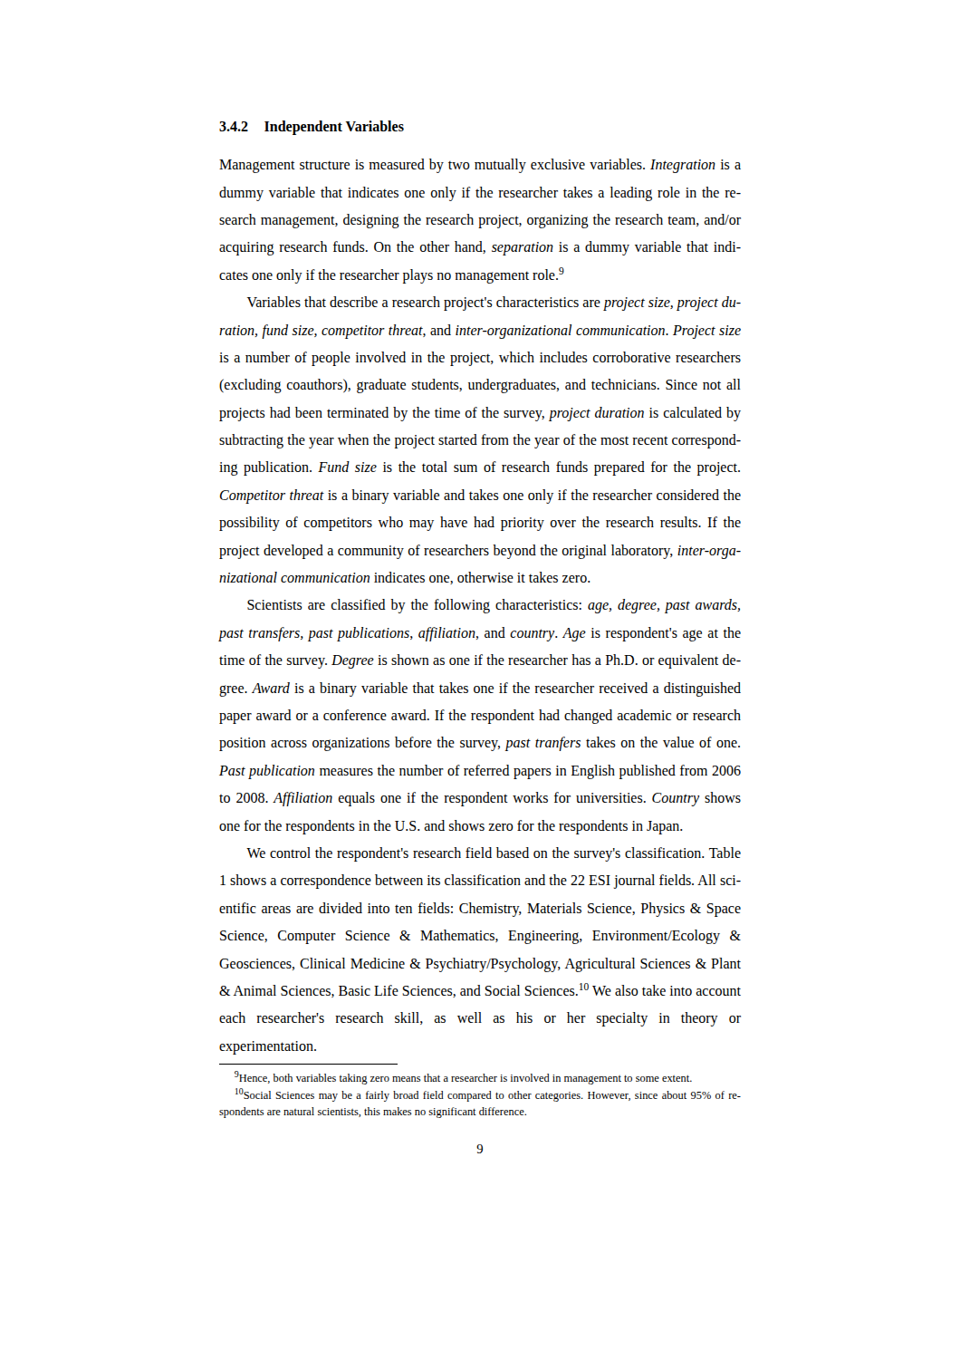3.4.2 Independent Variables
Management structure is measured by two mutually exclusive variables. Integration is a dummy variable that indicates one only if the researcher takes a leading role in the research management, designing the research project, organizing the research team, and/or acquiring research funds. On the other hand, separation is a dummy variable that indicates one only if the researcher plays no management role.9
Variables that describe a research project's characteristics are project size, project duration, fund size, competitor threat, and inter-organizational communication. Project size is a number of people involved in the project, which includes corroborative researchers (excluding coauthors), graduate students, undergraduates, and technicians. Since not all projects had been terminated by the time of the survey, project duration is calculated by subtracting the year when the project started from the year of the most recent corresponding publication. Fund size is the total sum of research funds prepared for the project. Competitor threat is a binary variable and takes one only if the researcher considered the possibility of competitors who may have had priority over the research results. If the project developed a community of researchers beyond the original laboratory, inter-organizational communication indicates one, otherwise it takes zero.
Scientists are classified by the following characteristics: age, degree, past awards, past transfers, past publications, affiliation, and country. Age is respondent's age at the time of the survey. Degree is shown as one if the researcher has a Ph.D. or equivalent degree. Award is a binary variable that takes one if the researcher received a distinguished paper award or a conference award. If the respondent had changed academic or research position across organizations before the survey, past tranfers takes on the value of one. Past publication measures the number of referred papers in English published from 2006 to 2008. Affiliation equals one if the respondent works for universities. Country shows one for the respondents in the U.S. and shows zero for the respondents in Japan.
We control the respondent's research field based on the survey's classification. Table 1 shows a correspondence between its classification and the 22 ESI journal fields. All scientific areas are divided into ten fields: Chemistry, Materials Science, Physics & Space Science, Computer Science & Mathematics, Engineering, Environment/Ecology & Geosciences, Clinical Medicine & Psychiatry/Psychology, Agricultural Sciences & Plant & Animal Sciences, Basic Life Sciences, and Social Sciences.10 We also take into account each researcher's research skill, as well as his or her specialty in theory or experimentation.
9Hence, both variables taking zero means that a researcher is involved in management to some extent.
10Social Sciences may be a fairly broad field compared to other categories. However, since about 95% of respondents are natural scientists, this makes no significant difference.
9